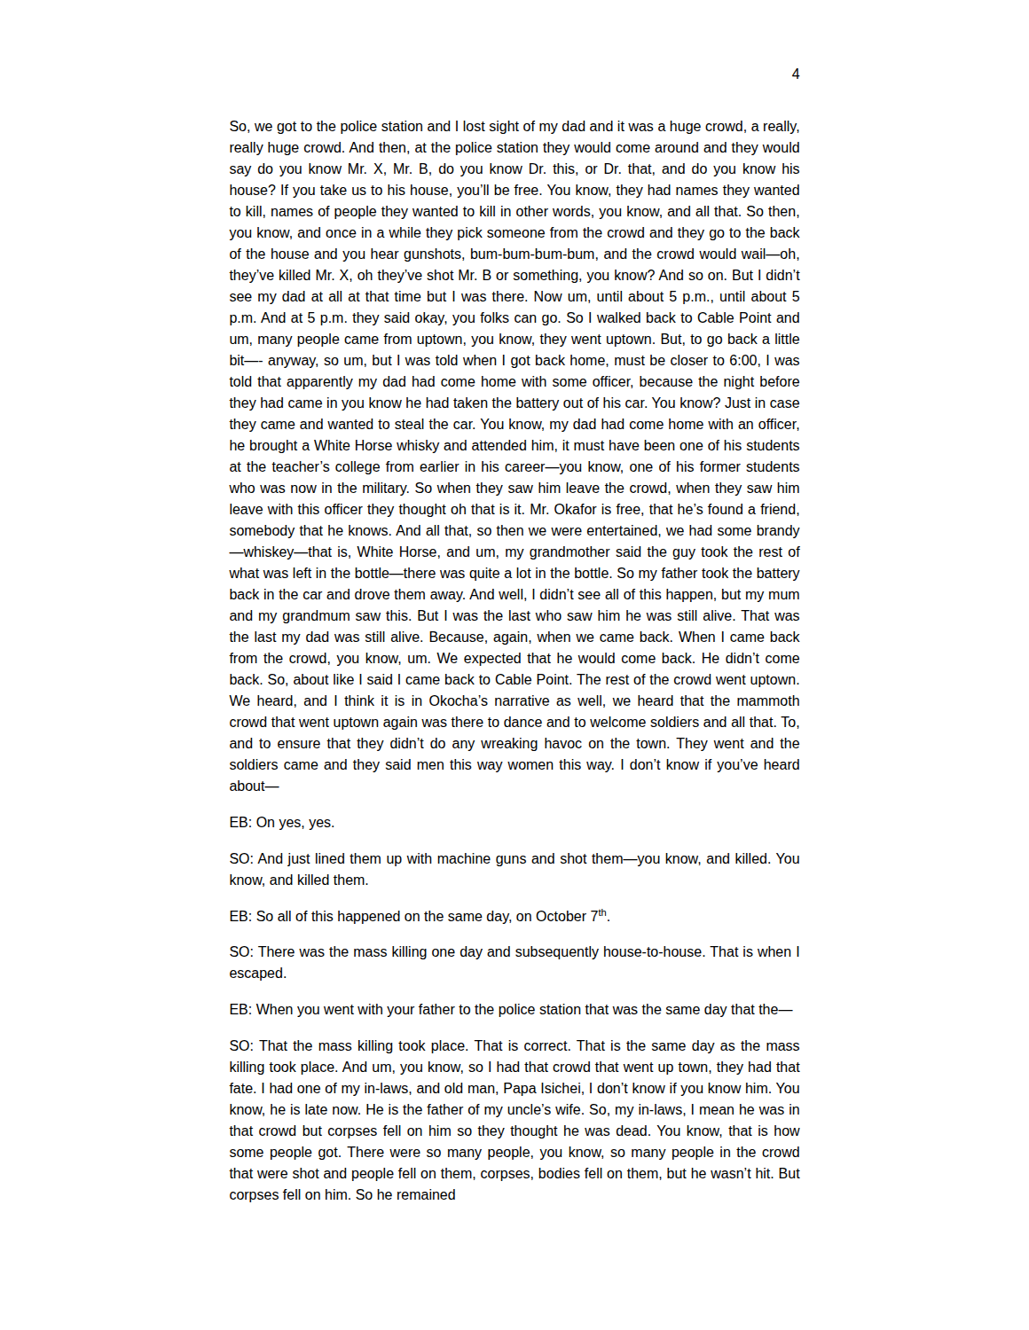4
So, we got to the police station and I lost sight of my dad and it was a huge crowd, a really, really huge crowd. And then, at the police station they would come around and they would say do you know Mr. X, Mr. B, do you know Dr. this, or Dr. that, and do you know his house? If you take us to his house, you’ll be free. You know, they had names they wanted to kill, names of people they wanted to kill in other words, you know, and all that. So then, you know, and once in a while they pick someone from the crowd and they go to the back of the house and you hear gunshots, bum-bum-bum-bum, and the crowd would wail—oh, they’ve killed Mr. X, oh they’ve shot Mr. B or something, you know? And so on. But I didn’t see my dad at all at that time but I was there. Now um, until about 5 p.m., until about 5 p.m. And at 5 p.m. they said okay, you folks can go. So I walked back to Cable Point and um, many people came from uptown, you know, they went uptown. But, to go back a little bit—- anyway, so um, but I was told when I got back home, must be closer to 6:00, I was told that apparently my dad had come home with some officer, because the night before they had came in you know he had taken the battery out of his car. You know? Just in case they came and wanted to steal the car. You know, my dad had come home with an officer, he brought a White Horse whisky and attended him, it must have been one of his students at the teacher’s college from earlier in his career—you know, one of his former students who was now in the military. So when they saw him leave the crowd, when they saw him leave with this officer they thought oh that is it. Mr. Okafor is free, that he’s found a friend, somebody that he knows. And all that, so then we were entertained, we had some brandy—whiskey—that is, White Horse, and um, my grandmother said the guy took the rest of what was left in the bottle—there was quite a lot in the bottle. So my father took the battery back in the car and drove them away. And well, I didn’t see all of this happen, but my mum and my grandmum saw this. But I was the last who saw him he was still alive. That was the last my dad was still alive. Because, again, when we came back. When I came back from the crowd, you know, um. We expected that he would come back. He didn’t come back. So, about like I said I came back to Cable Point. The rest of the crowd went uptown. We heard, and I think it is in Okocha’s narrative as well, we heard that the mammoth crowd that went uptown again was there to dance and to welcome soldiers and all that. To, and to ensure that they didn’t do any wreaking havoc on the town. They went and the soldiers came and they said men this way women this way. I don’t know if you’ve heard about—
EB: On yes, yes.
SO: And just lined them up with machine guns and shot them—you know, and killed. You know, and killed them.
EB: So all of this happened on the same day, on October 7th.
SO: There was the mass killing one day and subsequently house-to-house. That is when I escaped.
EB: When you went with your father to the police station that was the same day that the—
SO: That the mass killing took place. That is correct. That is the same day as the mass killing took place. And um, you know, so I had that crowd that went up town, they had that fate. I had one of my in-laws, and old man, Papa Isichei, I don’t know if you know him. You know, he is late now. He is the father of my uncle’s wife. So, my in-laws, I mean he was in that crowd but corpses fell on him so they thought he was dead. You know, that is how some people got. There were so many people, you know, so many people in the crowd that were shot and people fell on them, corpses, bodies fell on them, but he wasn’t hit. But corpses fell on him. So he remained